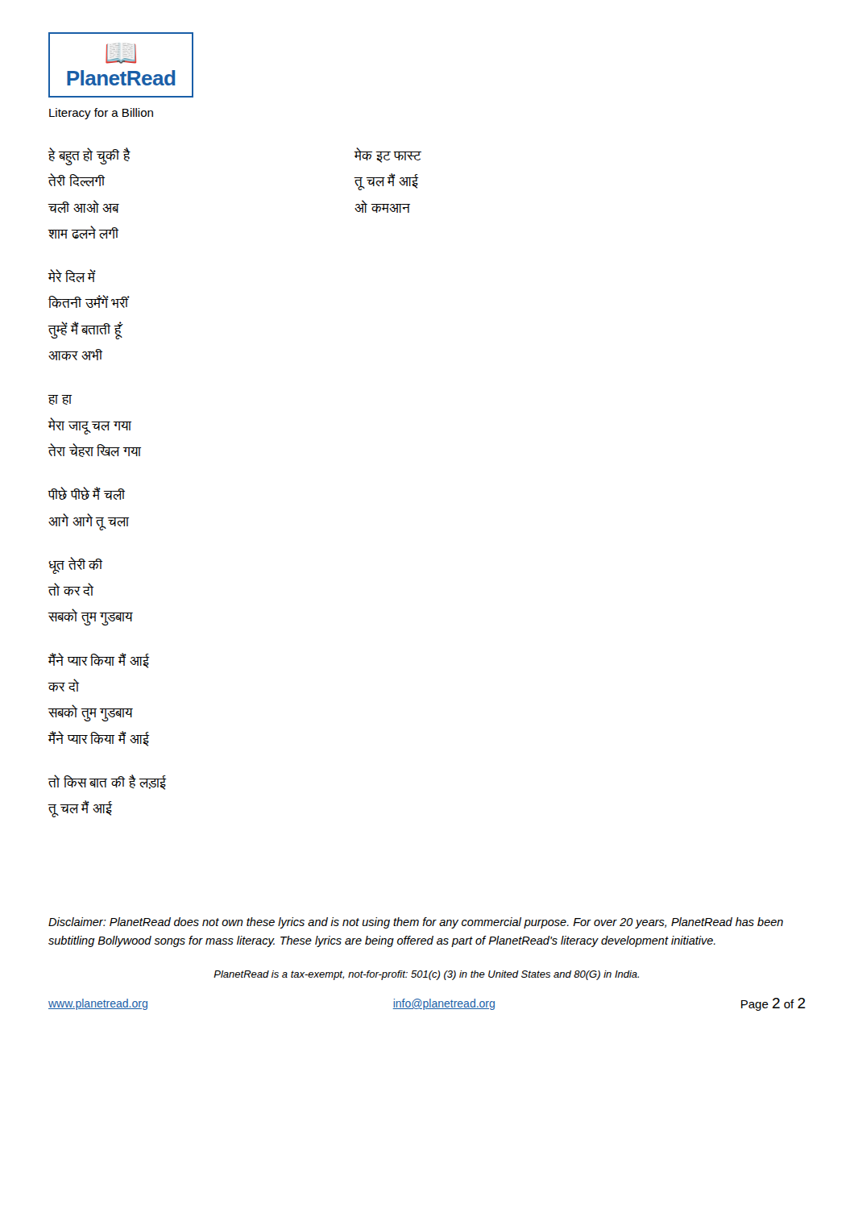📖
PlanetRead
Literacy for a Billion
हे बहुत हो चुकी है
तेरी दिल्लगी
चली आओ अब
शाम ढलने लगी
मेरे दिल में
कितनी उमँगें भरीं
तुम्हें मैं बताती हूँ
आकर अभी
हा हा
मेरा जादू चल गया
तेरा चेहरा खिल गया
पीछे पीछे मैं चली
आगे आगे तू चला
धूत तेरी की
तो कर दो
सबको तुम गुडबाय
मैंने प्यार किया मैं आई
कर दो
सबको तुम गुडबाय
मैंने प्यार किया मैं आई
तो किस बात की है लड़ाई
तू चल मैं आई
मेक इट फास्ट
तू चल मैं आई
ओ कमआन
Disclaimer: PlanetRead does not own these lyrics and is not using them for any commercial purpose. For over 20 years, PlanetRead has been subtitling Bollywood songs for mass literacy. These lyrics are being offered as part of PlanetRead's literacy development initiative.
PlanetRead is a tax-exempt, not-for-profit: 501(c) (3) in the United States and 80(G) in India.
www.planetread.org info@planetread.org Page 2 of 2